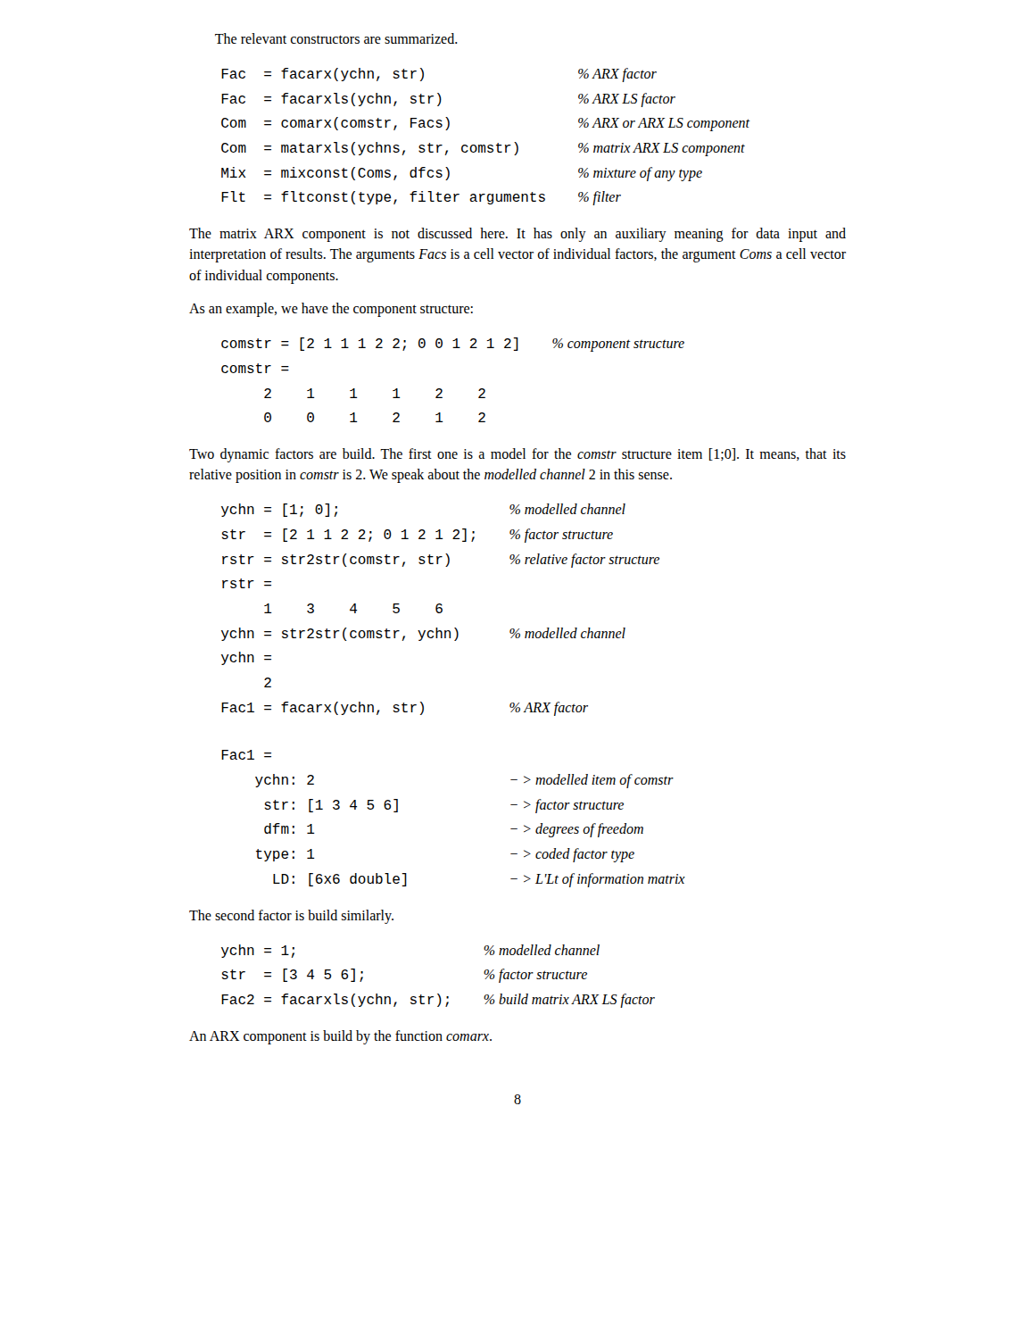The relevant constructors are summarized.
| Fac = facarx(ychn, str) | % ARX factor |
| Fac = facarxls(ychn, str) | % ARX LS factor |
| Com = comarx(comstr, Facs) | % ARX or ARX LS component |
| Com = matarxls(ychns, str, comstr) | % matrix ARX LS component |
| Mix = mixconst(Coms, dfcs) | % mixture of any type |
| Flt = fltconst(type, filter arguments | % filter |
The matrix ARX component is not discussed here. It has only an auxiliary meaning for data input and interpretation of results. The arguments Facs is a cell vector of individual factors, the argument Coms a cell vector of individual components.
As an example, we have the component structure:
| comstr = [2 1 1 1 2 2; 0 0 1 2 1 2] | % component structure |
| comstr = | |
| 2 1 1 1 2 2 | |
| 0 0 1 2 1 2 | |
Two dynamic factors are build. The first one is a model for the comstr structure item [1;0]. It means, that its relative position in comstr is 2. We speak about the modelled channel 2 in this sense.
| ychn = [1; 0]; | % modelled channel |
| str = [2 1 1 2 2; 0 1 2 1 2]; | % factor structure |
| rstr = str2str(comstr, str) | % relative factor structure |
| rstr = | |
| 1 3 4 5 6 | |
| ychn = str2str(comstr, ychn) | % modelled channel |
| ychn = | |
| 2 | |
| Fac1 = facarx(ychn, str) | % ARX factor |
| Fac1 = | |
| ychn: 2 | − > modelled item of comstr |
| str: [1 3 4 5 6] | − > factor structure |
| dfm: 1 | − > degrees of freedom |
| type: 1 | − > coded factor type |
| LD: [6x6 double] | − > L'Lt of information matrix |
The second factor is build similarly.
| ychn = 1; | % modelled channel |
| str = [3 4 5 6]; | % factor structure |
| Fac2 = facarxls(ychn, str); | % build matrix ARX LS factor |
An ARX component is build by the function comarx.
8